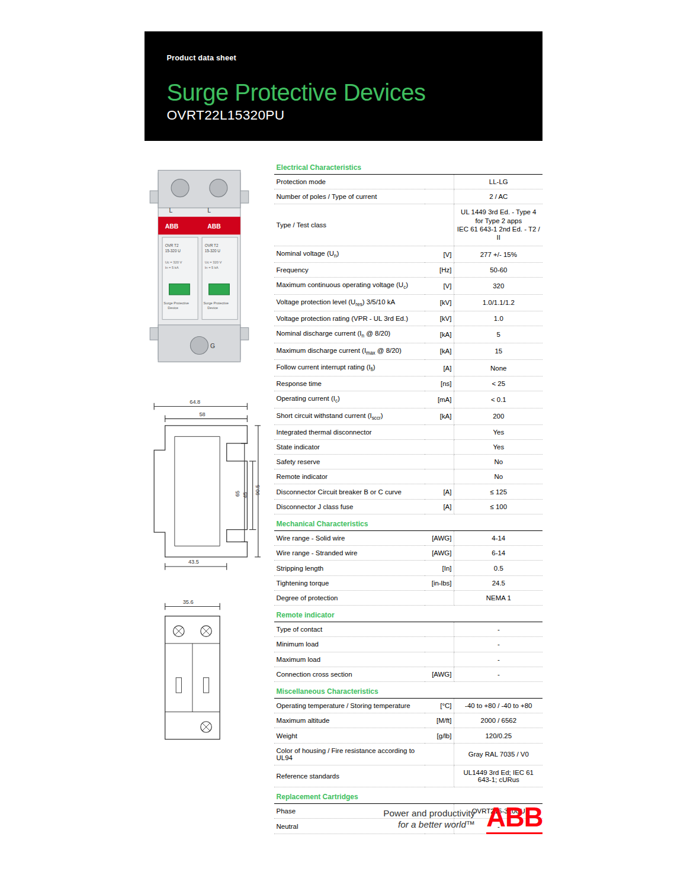Product data sheet
Surge Protective Devices
OVRT22L15320PU
L L ABB ABB OVR T2 15-320 U OVR T2 15-320 U Uc = 320 V In = 5 kA Uc = 320 V In = 5 kA Surge Protective Device Surge Protective Device G
64.8 58 45 65 90.5 43.5
35.6
| Electrical Characteristics |
| Protection mode | | LL-LG |
| Number of poles / Type of current | | 2 / AC |
| Type / Test class | | UL 1449 3rd Ed. - Type 4 for Type 2 apps IEC 61 643-1 2nd Ed. - T2 / II |
| Nominal voltage (U n ) | [V] | 277 +/- 15% |
| Frequency | [Hz] | 50-60 |
| Maximum continuous operating voltage (U c ) | [V] | 320 |
| Voltage protection level (U res ) 3/5/10 kA | [kV] | 1.0/1.1/1.2 |
| Voltage protection rating (VPR - UL 3rd Ed.) | [kV] | 1.0 |
| Nominal discharge current (I n @ 8/20) | [kA] | 5 |
| Maximum discharge current (I max @ 8/20) | [kA] | 15 |
| Follow current interrupt rating (I fi ) | [A] | None |
| Response time | [ns] | < 25 |
| Operating current (I c ) | [mA] | < 0.1 |
| Short circuit withstand current (I sccr ) | [kA] | 200 |
| Integrated thermal disconnector | | Yes |
| State indicator | | Yes |
| Safety reserve | | No |
| Remote indicator | | No |
| Disconnector Circuit breaker B or C curve | [A] | ≤ 125 |
| Disconnector J class fuse | [A] | ≤ 100 |
| Mechanical Characteristics |
| Wire range - Solid wire | [AWG] | 4-14 |
| Wire range - Stranded wire | [AWG] | 6-14 |
| Stripping length | [In] | 0.5 |
| Tightening torque | [in-lbs] | 24.5 |
| Degree of protection | | NEMA 1 |
| Remote indicator |
| Type of contact | | - |
| Minimum load | | - |
| Maximum load | | - |
| Connection cross section | [AWG] | - |
| Miscellaneous Characteristics |
| Operating temperature / Storing temperature | [°C] | -40 to +80 / -40 to +80 |
| Maximum altitude | [M/ft] | 2000 / 6562 |
| Weight | [g/lb] | 120/0.25 |
| Color of housing / Fire resistance according to UL94 | | Gray RAL 7035 / V0 |
| Reference standards | | UL1449 3rd Ed; IEC 61 643-1; cURus |
| Replacement Cartridges |
| Phase | | OVRT215-320CU |
| Neutral | | - |
Power and productivity
for a better world™
ABB